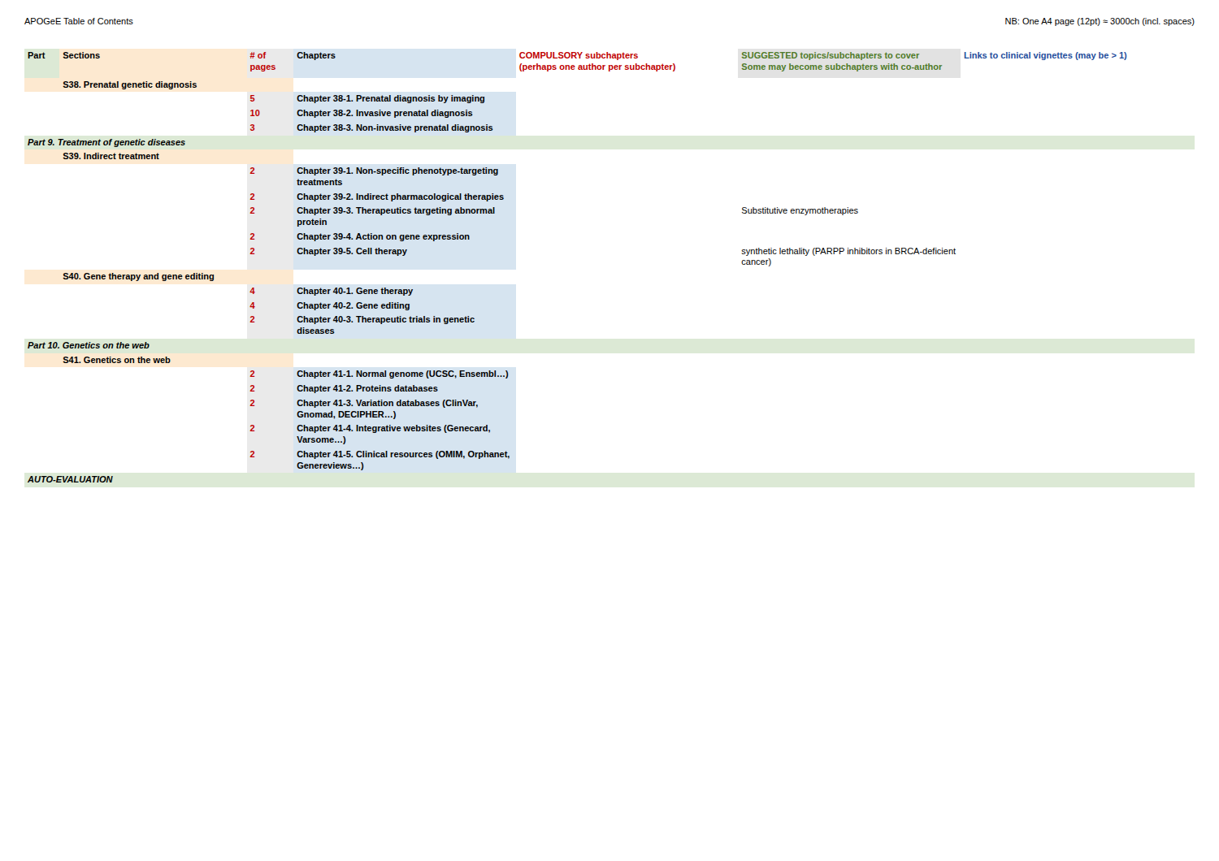APOGeE Table of Contents
NB: One A4 page (12pt) ≈ 3000ch (incl. spaces)
| Part | Sections | # of pages | Chapters | COMPULSORY subchapters (perhaps one author per subchapter) | SUGGESTED topics/subchapters to cover Some may become subchapters with co-author | Links to clinical vignettes (may be > 1) |
| | S38. Prenatal genetic diagnosis | | | | |
| | | 5 | Chapter 38-1. Prenatal diagnosis by imaging | | | |
| | | 10 | Chapter 38-2. Invasive prenatal diagnosis | | | |
| | | 3 | Chapter 38-3. Non-invasive prenatal diagnosis | | | |
| Part 9. Treatment of genetic diseases |
| | S39. Indirect treatment | | | | |
| | | 2 | Chapter 39-1. Non-specific phenotype-targeting treatments | | | |
| | | 2 | Chapter 39-2. Indirect pharmacological therapies | | | |
| | | 2 | Chapter 39-3. Therapeutics targeting abnormal protein | | Substitutive enzymotherapies | |
| | | 2 | Chapter 39-4. Action on gene expression | | | |
| | | 2 | Chapter 39-5. Cell therapy | | synthetic lethality (PARPP inhibitors in BRCA-deficient cancer) | |
| | S40. Gene therapy and gene editing | | | | |
| | | 4 | Chapter 40-1. Gene therapy | | | |
| | | 4 | Chapter 40-2. Gene editing | | | |
| | | 2 | Chapter 40-3. Therapeutic trials in genetic diseases | | | |
| Part 10. Genetics on the web |
| | S41. Genetics on the web | | | | |
| | | 2 | Chapter 41-1. Normal genome (UCSC, Ensembl…) | | | |
| | | 2 | Chapter 41-2. Proteins databases | | | |
| | | 2 | Chapter 41-3. Variation databases (ClinVar, Gnomad, DECIPHER…) | | | |
| | | 2 | Chapter 41-4. Integrative websites (Genecard, Varsome…) | | | |
| | | 2 | Chapter 41-5. Clinical resources (OMIM, Orphanet, Genereviews…) | | | |
| AUTO-EVALUATION |